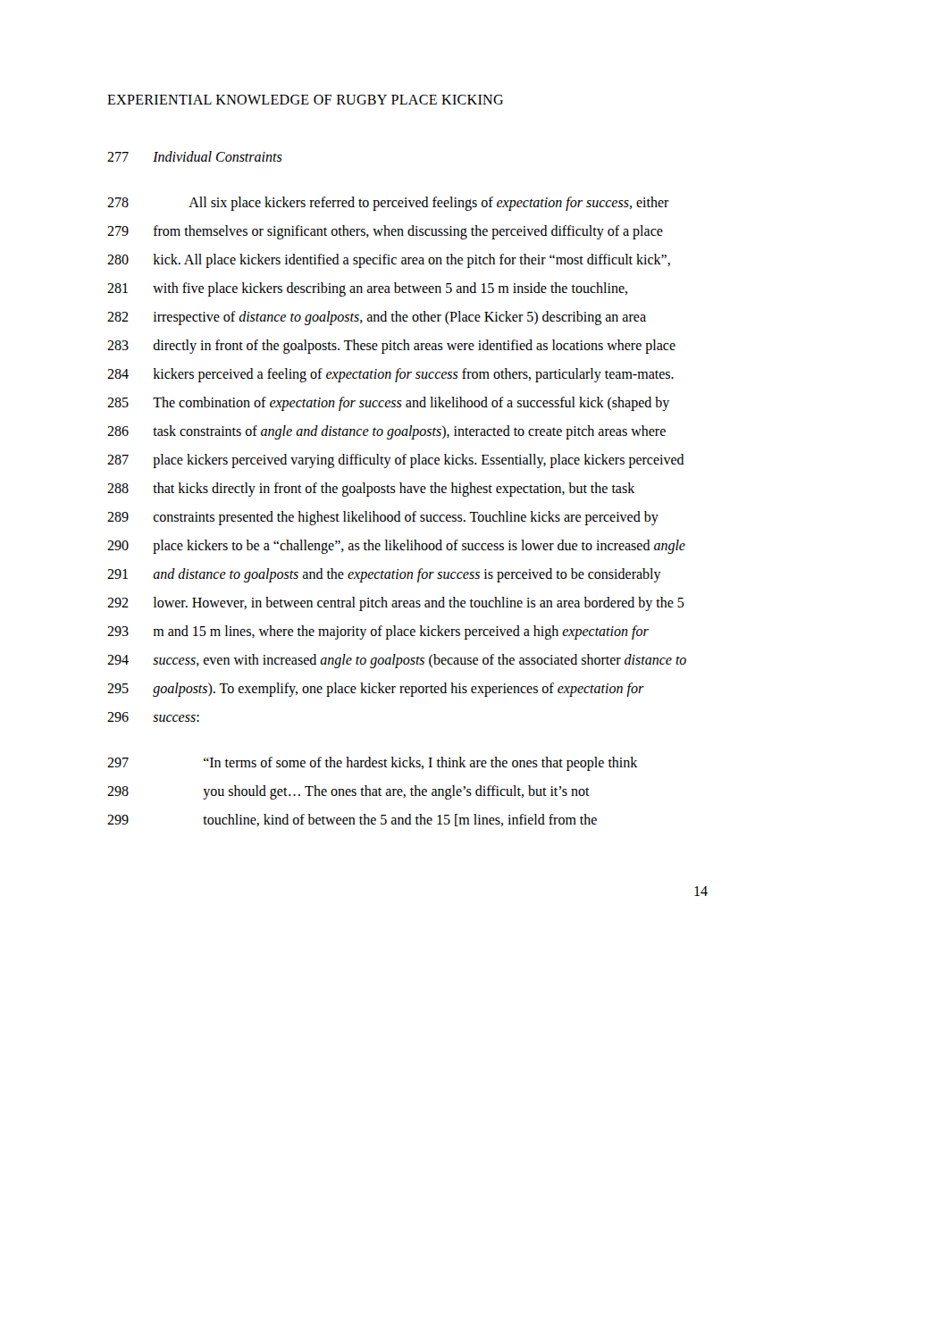EXPERIENTIAL KNOWLEDGE OF RUGBY PLACE KICKING
277 Individual Constraints
278 All six place kickers referred to perceived feelings of expectation for success, either
279 from themselves or significant others, when discussing the perceived difficulty of a place
280 kick. All place kickers identified a specific area on the pitch for their “most difficult kick”,
281 with five place kickers describing an area between 5 and 15 m inside the touchline,
282 irrespective of distance to goalposts, and the other (Place Kicker 5) describing an area
283 directly in front of the goalposts. These pitch areas were identified as locations where place
284 kickers perceived a feeling of expectation for success from others, particularly team-mates.
285 The combination of expectation for success and likelihood of a successful kick (shaped by
286 task constraints of angle and distance to goalposts), interacted to create pitch areas where
287 place kickers perceived varying difficulty of place kicks. Essentially, place kickers perceived
288 that kicks directly in front of the goalposts have the highest expectation, but the task
289 constraints presented the highest likelihood of success. Touchline kicks are perceived by
290 place kickers to be a “challenge”, as the likelihood of success is lower due to increased angle
291 and distance to goalposts and the expectation for success is perceived to be considerably
292 lower. However, in between central pitch areas and the touchline is an area bordered by the 5
293 m and 15 m lines, where the majority of place kickers perceived a high expectation for
294 success, even with increased angle to goalposts (because of the associated shorter distance to
295 goalposts). To exemplify, one place kicker reported his experiences of expectation for
296 success:
297 “In terms of some of the hardest kicks, I think are the ones that people think
298 you should get… The ones that are, the angle’s difficult, but it’s not
299 touchline, kind of between the 5 and the 15 [m lines, infield from the
14